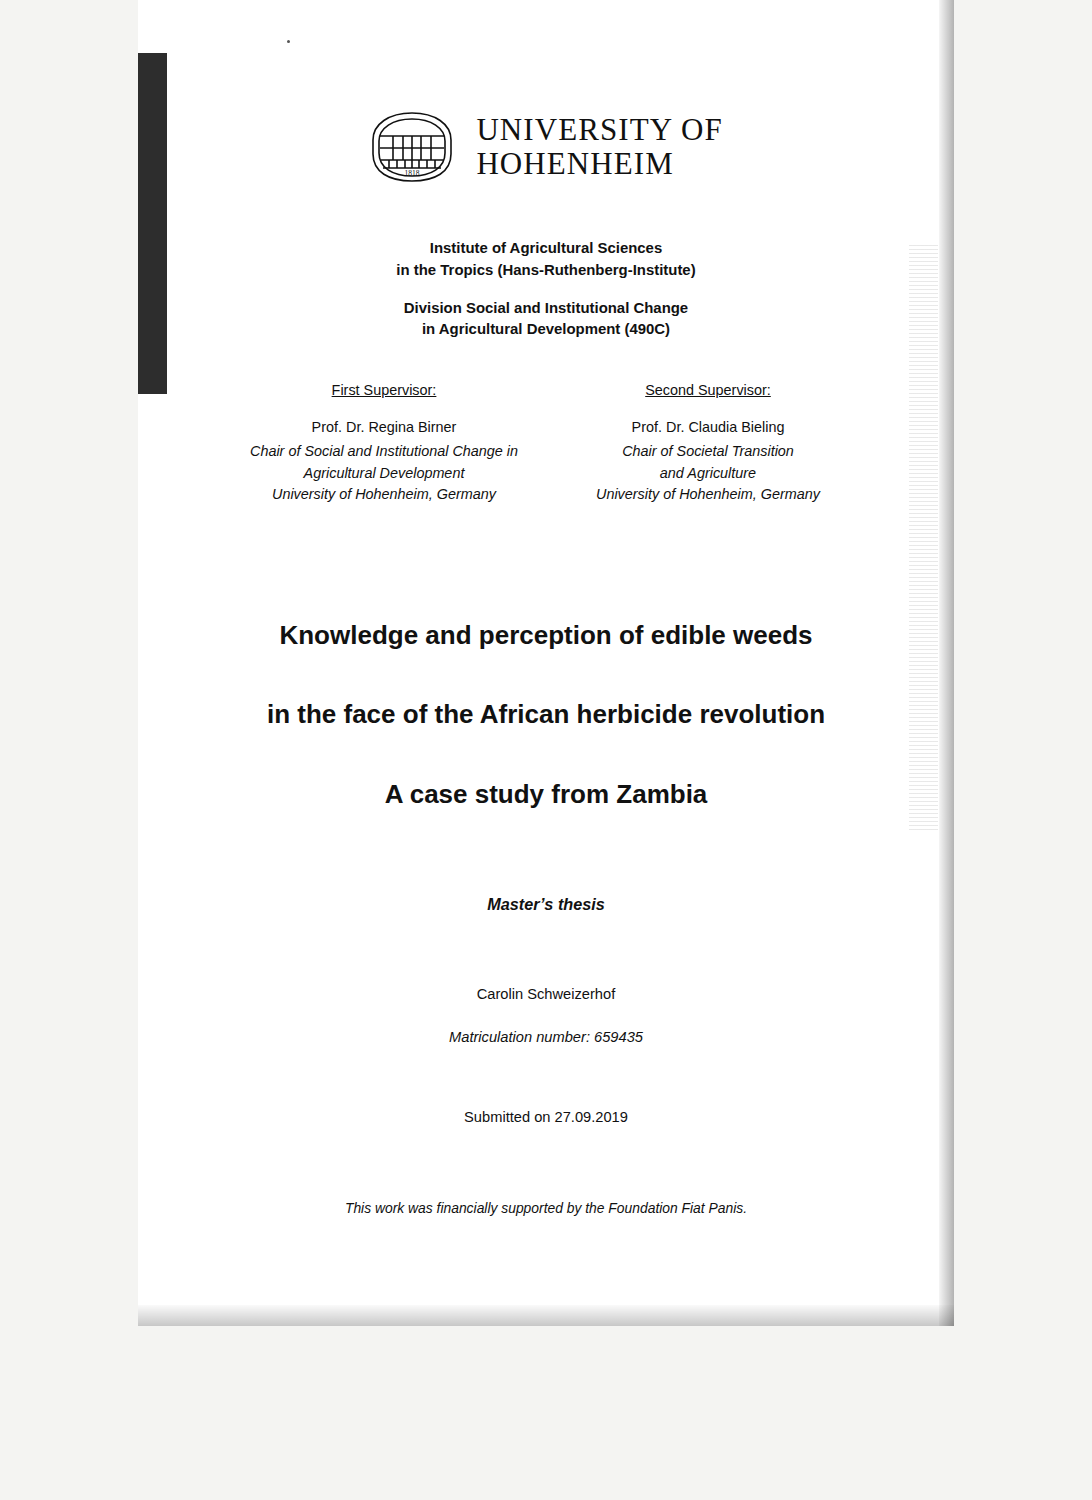1818
University of
Hohenheim
Institute of Agricultural Sciences
in the Tropics (Hans-Ruthenberg-Institute)
Division Social and Institutional Change
in Agricultural Development (490C)
First Supervisor:
Prof. Dr. Regina Birner
Chair of Social and Institutional Change in
Agricultural Development
University of Hohenheim, Germany
Second Supervisor:
Prof. Dr. Claudia Bieling
Chair of Societal Transition
and Agriculture
University of Hohenheim, Germany
Knowledge and perception of edible weeds
in the face of the African herbicide revolution
A case study from Zambia
Master’s thesis
Carolin Schweizerhof
Matriculation number: 659435
Submitted on 27.09.2019
This work was financially supported by the Foundation Fiat Panis.